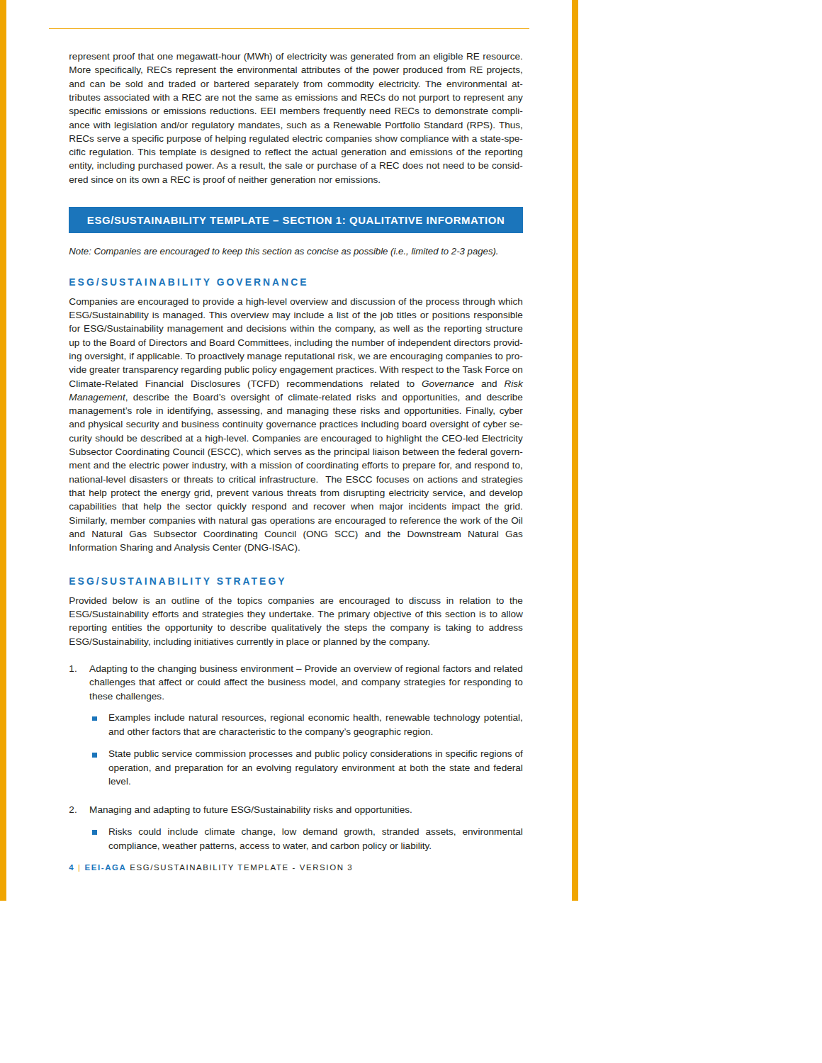represent proof that one megawatt-hour (MWh) of electricity was generated from an eligible RE resource. More specifically, RECs represent the environmental attributes of the power produced from RE projects, and can be sold and traded or bartered separately from commodity electricity. The environmental attributes associated with a REC are not the same as emissions and RECs do not purport to represent any specific emissions or emissions reductions. EEI members frequently need RECs to demonstrate compliance with legislation and/or regulatory mandates, such as a Renewable Portfolio Standard (RPS). Thus, RECs serve a specific purpose of helping regulated electric companies show compliance with a state-specific regulation. This template is designed to reflect the actual generation and emissions of the reporting entity, including purchased power. As a result, the sale or purchase of a REC does not need to be considered since on its own a REC is proof of neither generation nor emissions.
ESG/SUSTAINABILITY TEMPLATE – SECTION 1: QUALITATIVE INFORMATION
Note: Companies are encouraged to keep this section as concise as possible (i.e., limited to 2-3 pages).
ESG/Sustainability Governance
Companies are encouraged to provide a high-level overview and discussion of the process through which ESG/Sustainability is managed. This overview may include a list of the job titles or positions responsible for ESG/Sustainability management and decisions within the company, as well as the reporting structure up to the Board of Directors and Board Committees, including the number of independent directors providing oversight, if applicable. To proactively manage reputational risk, we are encouraging companies to provide greater transparency regarding public policy engagement practices. With respect to the Task Force on Climate-Related Financial Disclosures (TCFD) recommendations related to Governance and Risk Management, describe the Board’s oversight of climate-related risks and opportunities, and describe management’s role in identifying, assessing, and managing these risks and opportunities. Finally, cyber and physical security and business continuity governance practices including board oversight of cyber security should be described at a high-level. Companies are encouraged to highlight the CEO-led Electricity Subsector Coordinating Council (ESCC), which serves as the principal liaison between the federal government and the electric power industry, with a mission of coordinating efforts to prepare for, and respond to, national-level disasters or threats to critical infrastructure. The ESCC focuses on actions and strategies that help protect the energy grid, prevent various threats from disrupting electricity service, and develop capabilities that help the sector quickly respond and recover when major incidents impact the grid. Similarly, member companies with natural gas operations are encouraged to reference the work of the Oil and Natural Gas Subsector Coordinating Council (ONG SCC) and the Downstream Natural Gas Information Sharing and Analysis Center (DNG-ISAC).
ESG/Sustainability Strategy
Provided below is an outline of the topics companies are encouraged to discuss in relation to the ESG/Sustainability efforts and strategies they undertake. The primary objective of this section is to allow reporting entities the opportunity to describe qualitatively the steps the company is taking to address ESG/Sustainability, including initiatives currently in place or planned by the company.
Adapting to the changing business environment – Provide an overview of regional factors and related challenges that affect or could affect the business model, and company strategies for responding to these challenges.
Examples include natural resources, regional economic health, renewable technology potential, and other factors that are characteristic to the company’s geographic region.
State public service commission processes and public policy considerations in specific regions of operation, and preparation for an evolving regulatory environment at both the state and federal level.
Managing and adapting to future ESG/Sustainability risks and opportunities.
Risks could include climate change, low demand growth, stranded assets, environmental compliance, weather patterns, access to water, and carbon policy or liability.
4|EEI-AGA ESG/SUSTAINABILITY TEMPLATE - VERSION 3